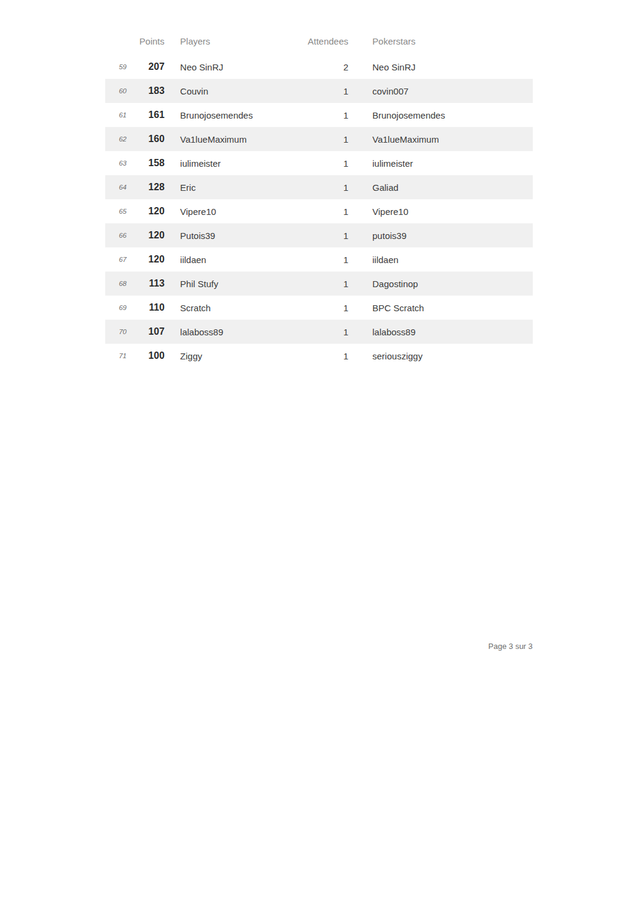| | Points | Players | Attendees | Pokerstars |
| --- | --- | --- | --- | --- |
| 59 | 207 | Neo SinRJ | 2 | Neo SinRJ |
| 60 | 183 | Couvin | 1 | covin007 |
| 61 | 161 | Brunojosemendes | 1 | Brunojosemendes |
| 62 | 160 | Va1lueMaximum | 1 | Va1lueMaximum |
| 63 | 158 | iulimeister | 1 | iulimeister |
| 64 | 128 | Eric | 1 | Galiad |
| 65 | 120 | Vipere10 | 1 | Vipere10 |
| 66 | 120 | Putois39 | 1 | putois39 |
| 67 | 120 | iildaen | 1 | iildaen |
| 68 | 113 | Phil Stufy | 1 | Dagostinop |
| 69 | 110 | Scratch | 1 | BPC Scratch |
| 70 | 107 | lalaboss89 | 1 | lalaboss89 |
| 71 | 100 | Ziggy | 1 | seriousziggy |
Page 3 sur 3